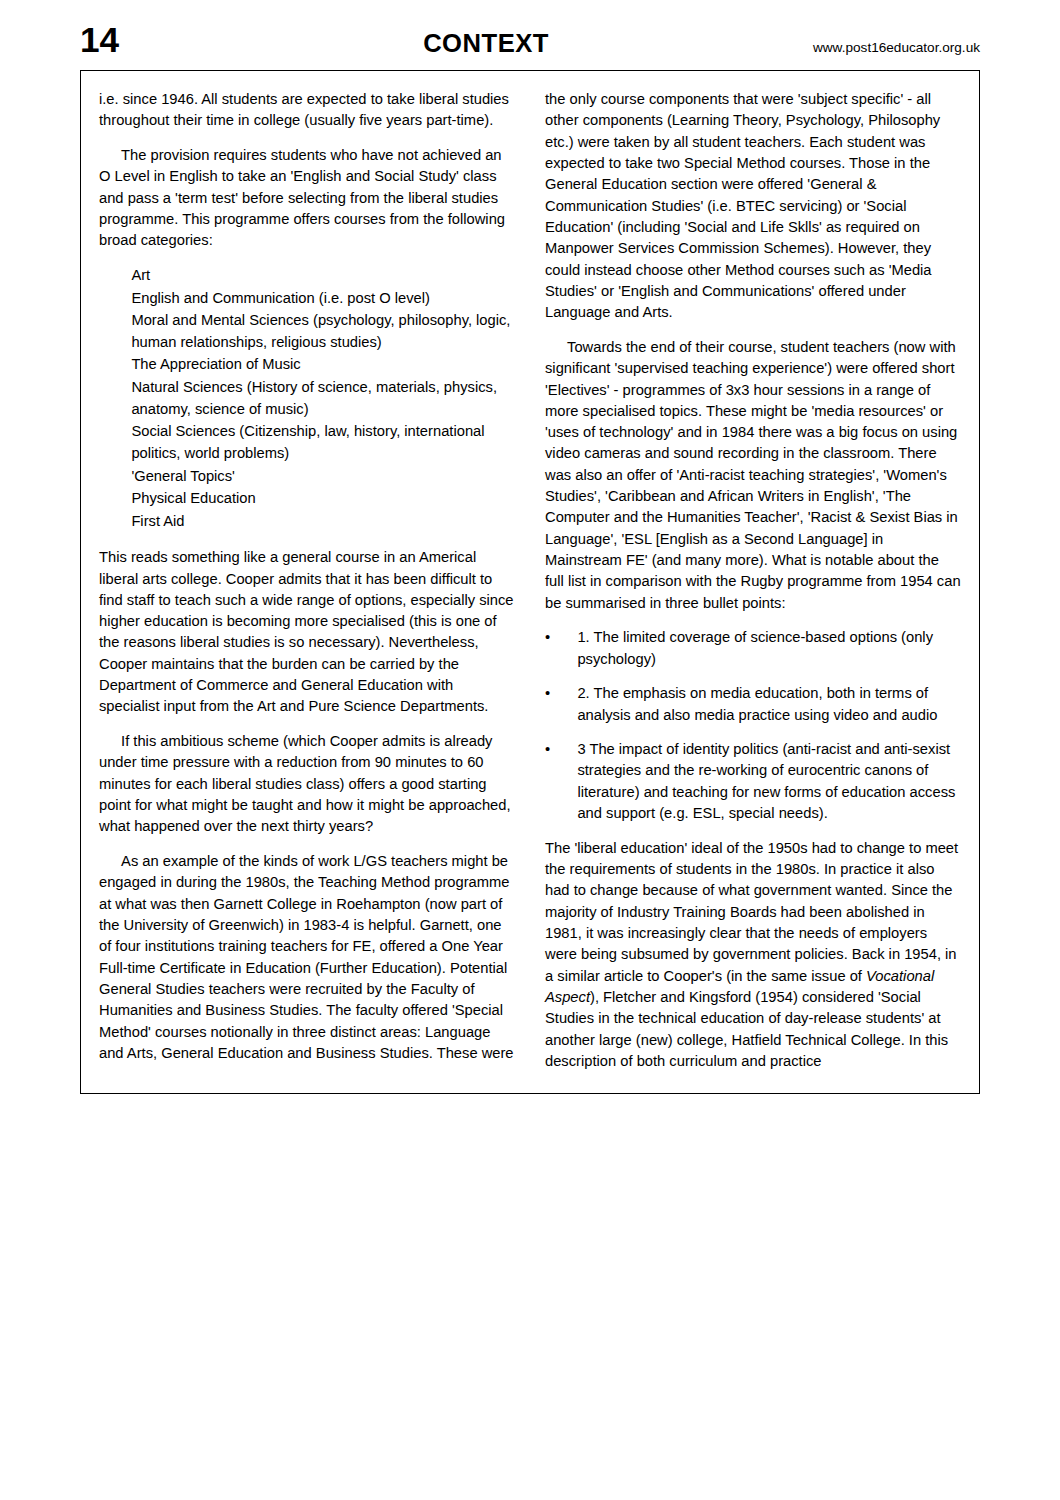14
CONTEXT
www.post16educator.org.uk
i.e. since 1946. All students are expected to take liberal studies throughout their time in college (usually five years part-time).
The provision requires students who have not achieved an O Level in English to take an 'English and Social Study' class and pass a 'term test' before selecting from the liberal studies programme. This programme offers courses from the following broad categories:
Art
English and Communication (i.e. post O level)
Moral and Mental Sciences (psychology, philosophy, logic, human relationships, religious studies)
The Appreciation of Music
Natural Sciences (History of science, materials, physics, anatomy, science of music)
Social Sciences (Citizenship, law, history, international politics, world problems)
'General Topics'
Physical Education
First Aid
This reads something like a general course in an Americal liberal arts college. Cooper admits that it has been difficult to find staff to teach such a wide range of options, especially since higher education is becoming more specialised (this is one of the reasons liberal studies is so necessary). Nevertheless, Cooper maintains that the burden can be carried by the Department of Commerce and General Education with specialist input from the Art and Pure Science Departments.
If this ambitious scheme (which Cooper admits is already under time pressure with a reduction from 90 minutes to 60 minutes for each liberal studies class) offers a good starting point for what might be taught and how it might be approached, what happened over the next thirty years?
As an example of the kinds of work L/GS teachers might be engaged in during the 1980s, the Teaching Method programme at what was then Garnett College in Roehampton (now part of the University of Greenwich) in 1983-4 is helpful. Garnett, one of four institutions training teachers for FE, offered a One Year Full-time Certificate in Education (Further Education). Potential General Studies teachers were recruited by the Faculty of Humanities and Business Studies. The faculty offered 'Special Method' courses notionally in three distinct areas: Language and Arts, General Education and Business Studies. These were the only course components that were 'subject specific' - all other components (Learning Theory, Psychology, Philosophy etc.) were taken by all student teachers. Each student was expected to take two Special Method courses. Those in the General Education section were offered 'General & Communication Studies' (i.e. BTEC servicing) or 'Social Education' (including 'Social and Life Sklls' as required on Manpower Services Commission Schemes). However, they could instead choose other Method courses such as 'Media Studies' or 'English and Communications' offered under Language and Arts.
Towards the end of their course, student teachers (now with significant 'supervised teaching experience') were offered short 'Electives' - programmes of 3x3 hour sessions in a range of more specialised topics. These might be 'media resources' or 'uses of technology' and in 1984 there was a big focus on using video cameras and sound recording in the classroom. There was also an offer of 'Anti-racist teaching strategies', 'Women's Studies', 'Caribbean and African Writers in English', 'The Computer and the Humanities Teacher', 'Racist & Sexist Bias in Language', 'ESL [English as a Second Language] in Mainstream FE' (and many more). What is notable about the full list in comparison with the Rugby programme from 1954 can be summarised in three bullet points:
• 1. The limited coverage of science-based options (only psychology)
• 2. The emphasis on media education, both in terms of analysis and also media practice using video and audio
• 3 The impact of identity politics (anti-racist and anti-sexist strategies and the re-working of eurocentric canons of literature) and teaching for new forms of education access and support (e.g. ESL, special needs).
The 'liberal education' ideal of the 1950s had to change to meet the requirements of students in the 1980s. In practice it also had to change because of what government wanted. Since the majority of Industry Training Boards had been abolished in 1981, it was increasingly clear that the needs of employers were being subsumed by government policies. Back in 1954, in a similar article to Cooper's (in the same issue of Vocational Aspect), Fletcher and Kingsford (1954) considered 'Social Studies in the technical education of day-release students' at another large (new) college, Hatfield Technical College. In this description of both curriculum and practice